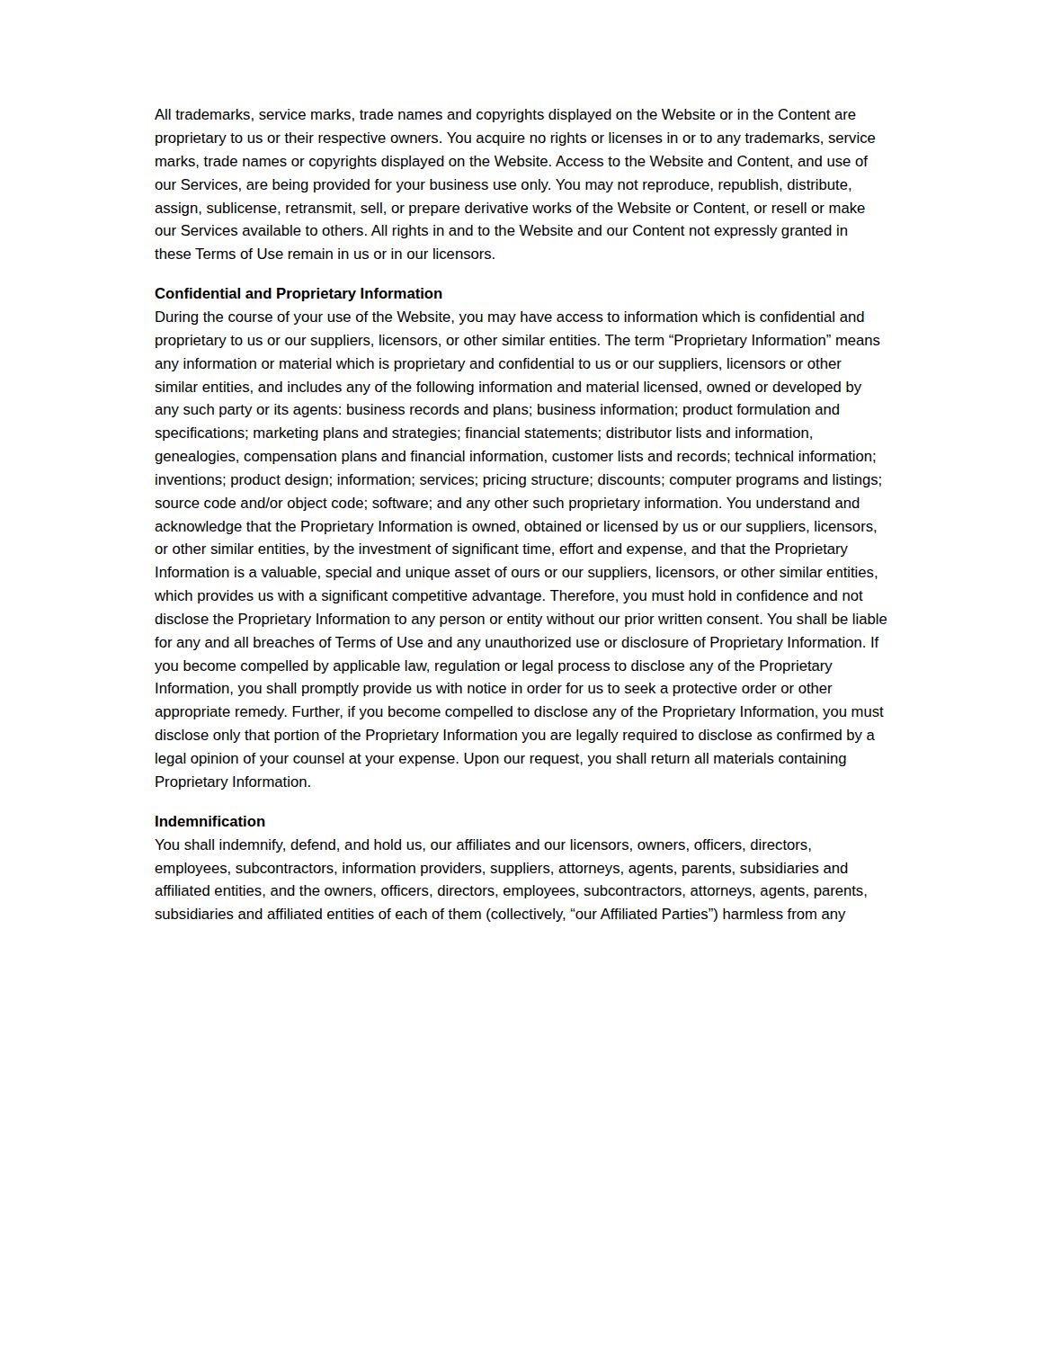All trademarks, service marks, trade names and copyrights displayed on the Website or in the Content are proprietary to us or their respective owners. You acquire no rights or licenses in or to any trademarks, service marks, trade names or copyrights displayed on the Website. Access to the Website and Content, and use of our Services, are being provided for your business use only. You may not reproduce, republish, distribute, assign, sublicense, retransmit, sell, or prepare derivative works of the Website or Content, or resell or make our Services available to others. All rights in and to the Website and our Content not expressly granted in these Terms of Use remain in us or in our licensors.
Confidential and Proprietary Information
During the course of your use of the Website, you may have access to information which is confidential and proprietary to us or our suppliers, licensors, or other similar entities. The term “Proprietary Information” means any information or material which is proprietary and confidential to us or our suppliers, licensors or other similar entities, and includes any of the following information and material licensed, owned or developed by any such party or its agents: business records and plans; business information; product formulation and specifications; marketing plans and strategies; financial statements; distributor lists and information, genealogies, compensation plans and financial information, customer lists and records; technical information; inventions; product design; information; services; pricing structure; discounts; computer programs and listings; source code and/or object code; software; and any other such proprietary information. You understand and acknowledge that the Proprietary Information is owned, obtained or licensed by us or our suppliers, licensors, or other similar entities, by the investment of significant time, effort and expense, and that the Proprietary Information is a valuable, special and unique asset of ours or our suppliers, licensors, or other similar entities, which provides us with a significant competitive advantage. Therefore, you must hold in confidence and not disclose the Proprietary Information to any person or entity without our prior written consent. You shall be liable for any and all breaches of Terms of Use and any unauthorized use or disclosure of Proprietary Information. If you become compelled by applicable law, regulation or legal process to disclose any of the Proprietary Information, you shall promptly provide us with notice in order for us to seek a protective order or other appropriate remedy. Further, if you become compelled to disclose any of the Proprietary Information, you must disclose only that portion of the Proprietary Information you are legally required to disclose as confirmed by a legal opinion of your counsel at your expense. Upon our request, you shall return all materials containing Proprietary Information.
Indemnification
You shall indemnify, defend, and hold us, our affiliates and our licensors, owners, officers, directors, employees, subcontractors, information providers, suppliers, attorneys, agents, parents, subsidiaries and affiliated entities, and the owners, officers, directors, employees, subcontractors, attorneys, agents, parents, subsidiaries and affiliated entities of each of them (collectively, “our Affiliated Parties”) harmless from any